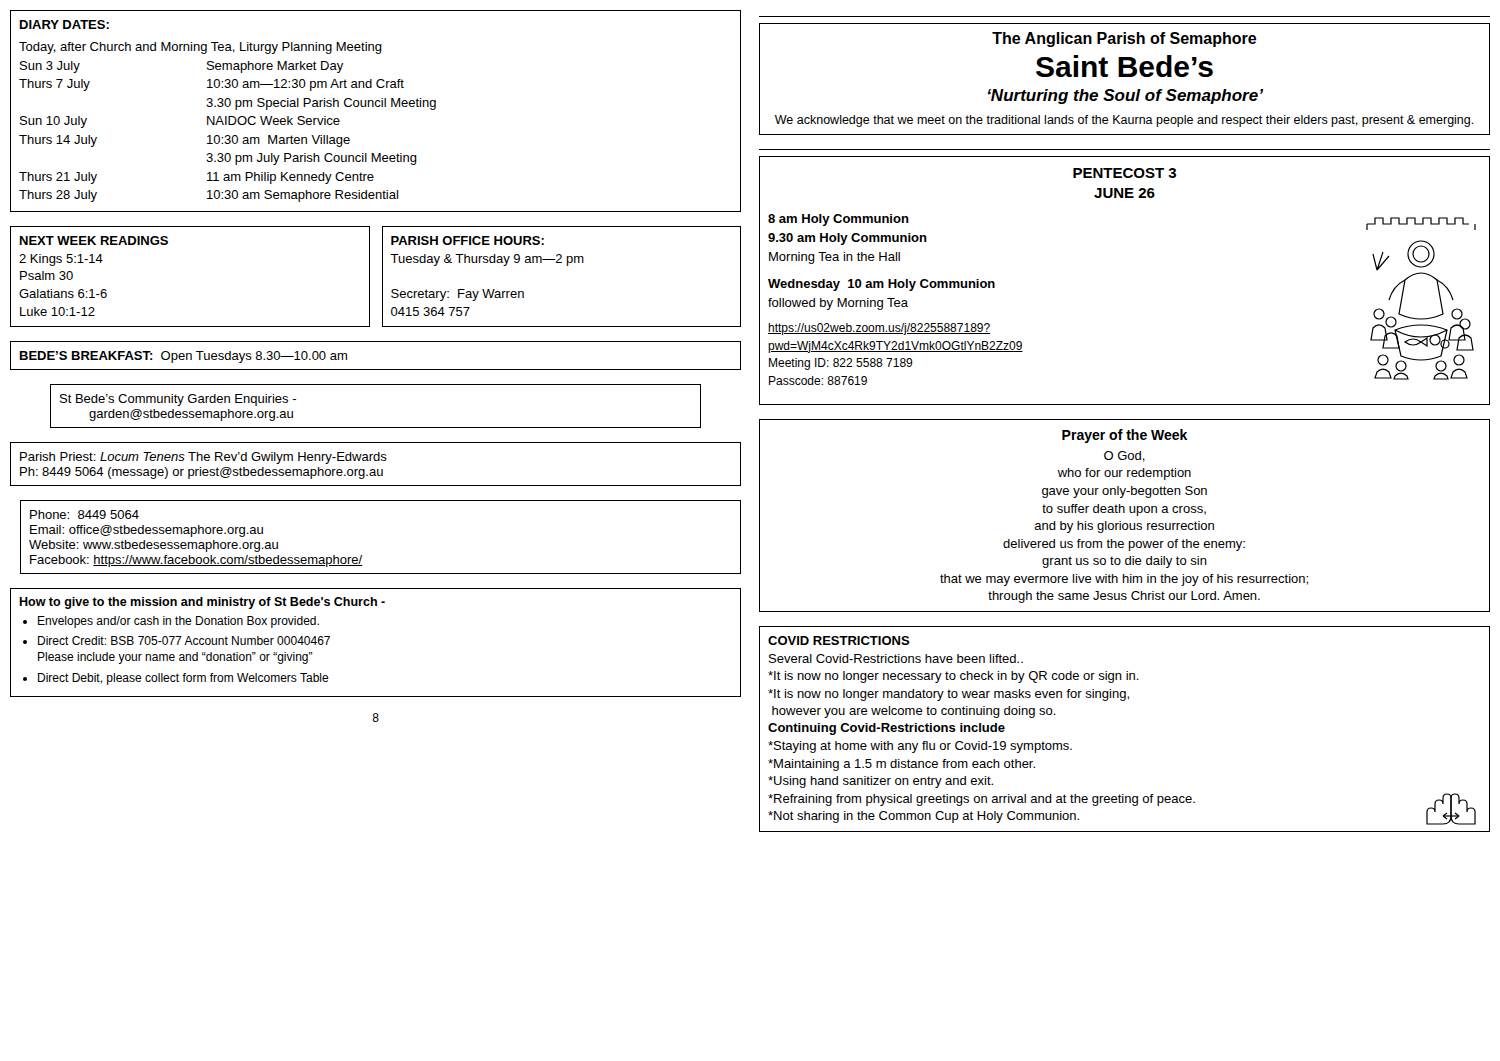DIARY DATES:
| Today, after Church and Morning Tea, Liturgy Planning Meeting |
| Sun 3 July | Semaphore Market Day |
| Thurs 7 July | 10:30 am—12:30 pm Art and Craft |
| | 3.30 pm Special Parish Council Meeting |
| Sun 10 July | NAIDOC Week Service |
| Thurs 14 July | 10:30 am Marten Village |
| | 3.30 pm July Parish Council Meeting |
| Thurs 21 July | 11 am Philip Kennedy Centre |
| Thurs 28 July | 10:30 am Semaphore Residential |
NEXT WEEK READINGS
2 Kings 5:1-14
Psalm 30
Galatians 6:1-6
Luke 10:1-12
PARISH OFFICE HOURS:
Tuesday & Thursday 9 am—2 pm
Secretary: Fay Warren
0415 364 757
BEDE’S BREAKFAST: Open Tuesdays 8.30—10.00 am
St Bede’s Community Garden Enquiries -
garden@stbedessemaphore.org.au
Parish Priest: Locum Tenens The Rev’d Gwilym Henry-Edwards
Ph: 8449 5064 (message) or priest@stbedessemaphore.org.au
Phone: 8449 5064
Email: office@stbedessemaphore.org.au
Website: www.stbedesessemaphore.org.au
Facebook: https://www.facebook.com/stbedessemaphore/
How to give to the mission and ministry of St Bede's Church -
Envelopes and/or cash in the Donation Box provided.
Direct Credit: BSB 705-077 Account Number 00040467
Please include your name and “donation” or “giving”
Direct Debit, please collect form from Welcomers Table
8
The Anglican Parish of Semaphore
Saint Bede’s
‘Nurturing the Soul of Semaphore’
We acknowledge that we meet on the traditional lands of the Kaurna people and respect their elders past, present & emerging.
PENTECOST 3
JUNE 26
8 am Holy Communion
9.30 am Holy Communion
Morning Tea in the Hall
Wednesday 10 am Holy Communion
followed by Morning Tea
https://us02web.zoom.us/j/82255887189?
pwd=WjM4cXc4Rk9TY2d1Vmk0OGtlYnB2Zz09
Meeting ID: 822 5588 7189
Passcode: 887619
Prayer of the Week
O God,
who for our redemption
gave your only-begotten Son
to suffer death upon a cross,
and by his glorious resurrection
delivered us from the power of the enemy:
grant us so to die daily to sin
that we may evermore live with him in the joy of his resurrection;
through the same Jesus Christ our Lord. Amen.
COVID RESTRICTIONS
Several Covid-Restrictions have been lifted..
*It is now no longer necessary to check in by QR code or sign in.
*It is now no longer mandatory to wear masks even for singing,
however you are welcome to continuing doing so.
Continuing Covid-Restrictions include
*Staying at home with any flu or Covid-19 symptoms.
*Maintaining a 1.5 m distance from each other.
*Using hand sanitizer on entry and exit.
*Refraining from physical greetings on arrival and at the greeting of peace.
*Not sharing in the Common Cup at Holy Communion.